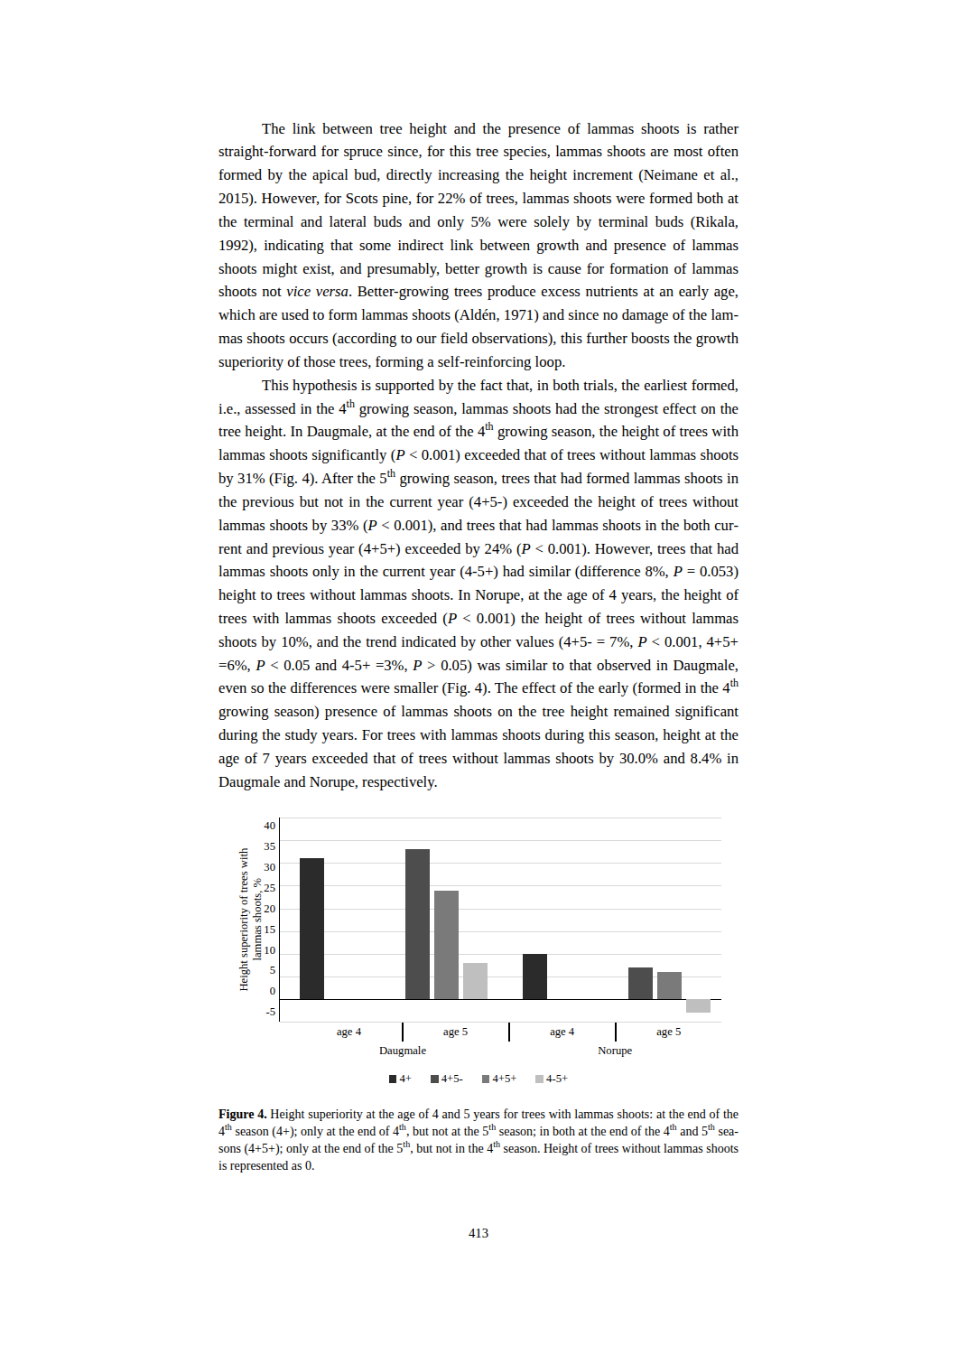The link between tree height and the presence of lammas shoots is rather straight-forward for spruce since, for this tree species, lammas shoots are most often formed by the apical bud, directly increasing the height increment (Neimane et al., 2015). However, for Scots pine, for 22% of trees, lammas shoots were formed both at the terminal and lateral buds and only 5% were solely by terminal buds (Rikala, 1992), indicating that some indirect link between growth and presence of lammas shoots might exist, and presumably, better growth is cause for formation of lammas shoots not vice versa. Better-growing trees produce excess nutrients at an early age, which are used to form lammas shoots (Aldén, 1971) and since no damage of the lammas shoots occurs (according to our field observations), this further boosts the growth superiority of those trees, forming a self-reinforcing loop.
This hypothesis is supported by the fact that, in both trials, the earliest formed, i.e., assessed in the 4th growing season, lammas shoots had the strongest effect on the tree height. In Daugmale, at the end of the 4th growing season, the height of trees with lammas shoots significantly (P < 0.001) exceeded that of trees without lammas shoots by 31% (Fig. 4). After the 5th growing season, trees that had formed lammas shoots in the previous but not in the current year (4+5-) exceeded the height of trees without lammas shoots by 33% (P < 0.001), and trees that had lammas shoots in the both current and previous year (4+5+) exceeded by 24% (P < 0.001). However, trees that had lammas shoots only in the current year (4-5+) had similar (difference 8%, P = 0.053) height to trees without lammas shoots. In Norupe, at the age of 4 years, the height of trees with lammas shoots exceeded (P < 0.001) the height of trees without lammas shoots by 10%, and the trend indicated by other values (4+5- = 7%, P < 0.001, 4+5+ =6%, P < 0.05 and 4-5+ =3%, P > 0.05) was similar to that observed in Daugmale, even so the differences were smaller (Fig. 4). The effect of the early (formed in the 4th growing season) presence of lammas shoots on the tree height remained significant during the study years. For trees with lammas shoots during this season, height at the age of 7 years exceeded that of trees without lammas shoots by 30.0% and 8.4% in Daugmale and Norupe, respectively.
Height superiority of trees with
lammas shoots, %
40
35
30
25
20
15
10
5
0
-5
age 4
age 5
age 4
age 5
Daugmale
Norupe
4+
4+5-
4+5+
4-5+
Figure 4. Height superiority at the age of 4 and 5 years for trees with lammas shoots: at the end of the 4th season (4+); only at the end of 4th, but not at the 5th season; in both at the end of the 4th and 5th seasons (4+5+); only at the end of the 5th, but not in the 4th season. Height of trees without lammas shoots is represented as 0.
413